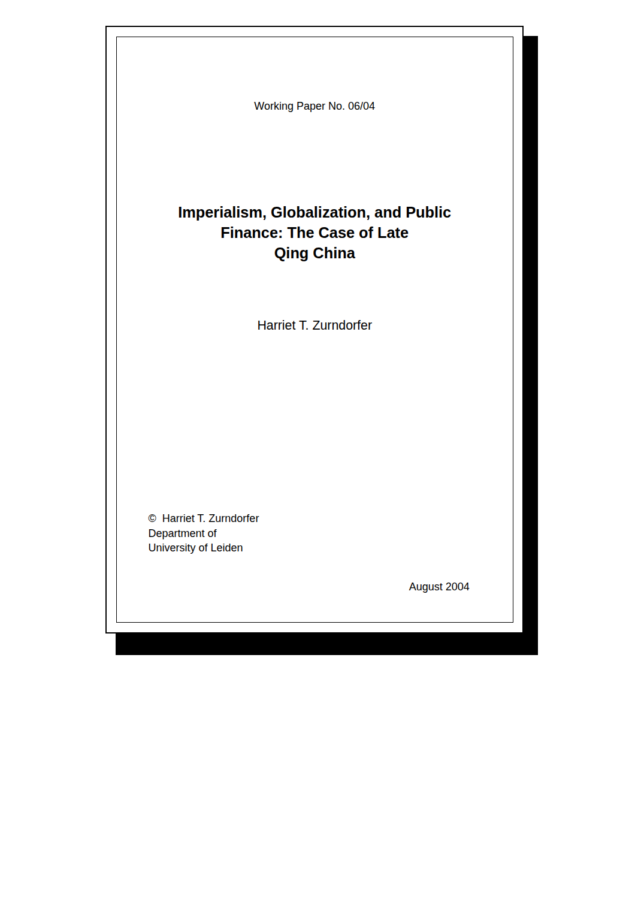Working Paper No. 06/04
Imperialism, Globalization, and Public
Finance: The Case of Late
Qing China
Harriet T. Zurndorfer
© Harriet T. Zurndorfer
Department of
University of Leiden
August 2004